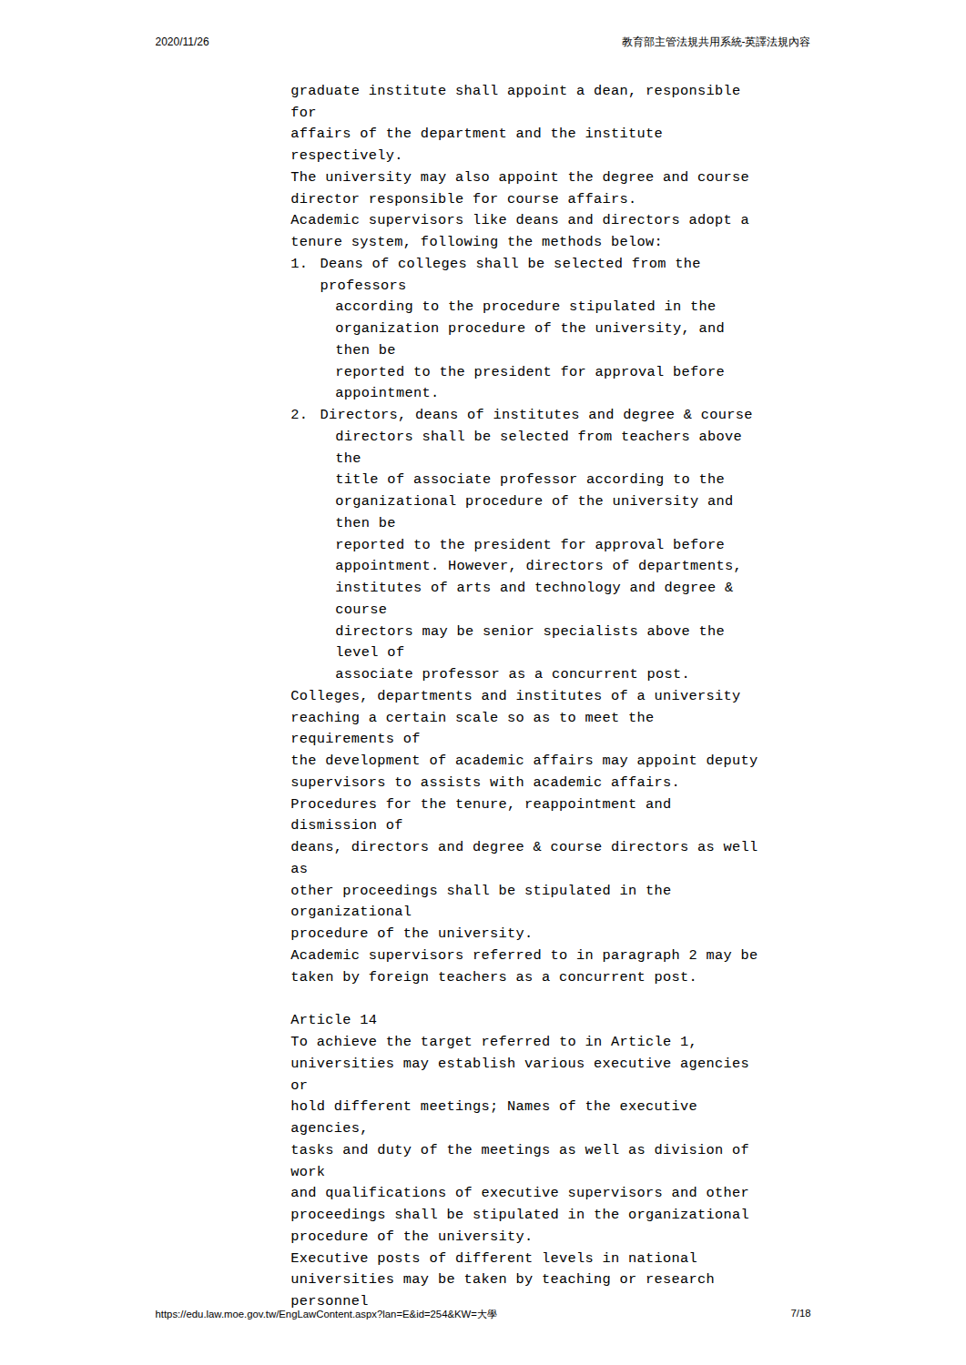2020/11/26 教育部主管法規共用系統-英譯法規內容
graduate institute shall appoint a dean, responsible for
affairs of the department and the institute respectively.
The university may also appoint the degree and course
director responsible for course affairs.
Academic supervisors like deans and directors adopt a
tenure system, following the methods below:
1.
Deans of colleges shall be selected from the professors
according to the procedure stipulated in the
organization procedure of the university, and then be
reported to the president for approval before
appointment.
2.
Directors, deans of institutes and degree & course
directors shall be selected from teachers above the
title of associate professor according to the
organizational procedure of the university and then be
reported to the president for approval before
appointment. However, directors of departments,
institutes of arts and technology and degree & course
directors may be senior specialists above the level of
associate professor as a concurrent post.
Colleges, departments and institutes of a university
reaching a certain scale so as to meet the requirements of
the development of academic affairs may appoint deputy
supervisors to assists with academic affairs.
Procedures for the tenure, reappointment and dismission of
deans, directors and degree & course directors as well as
other proceedings shall be stipulated in the organizational
procedure of the university.
Academic supervisors referred to in paragraph 2 may be
taken by foreign teachers as a concurrent post.
Article 14
To achieve the target referred to in Article 1,
universities may establish various executive agencies or
hold different meetings; Names of the executive agencies,
tasks and duty of the meetings as well as division of work
and qualifications of executive supervisors and other
proceedings shall be stipulated in the organizational
procedure of the university.
Executive posts of different levels in national
universities may be taken by teaching or research personnel
https://edu.law.moe.gov.tw/EngLawContent.aspx?lan=E&id=254&KW=大學 7/18